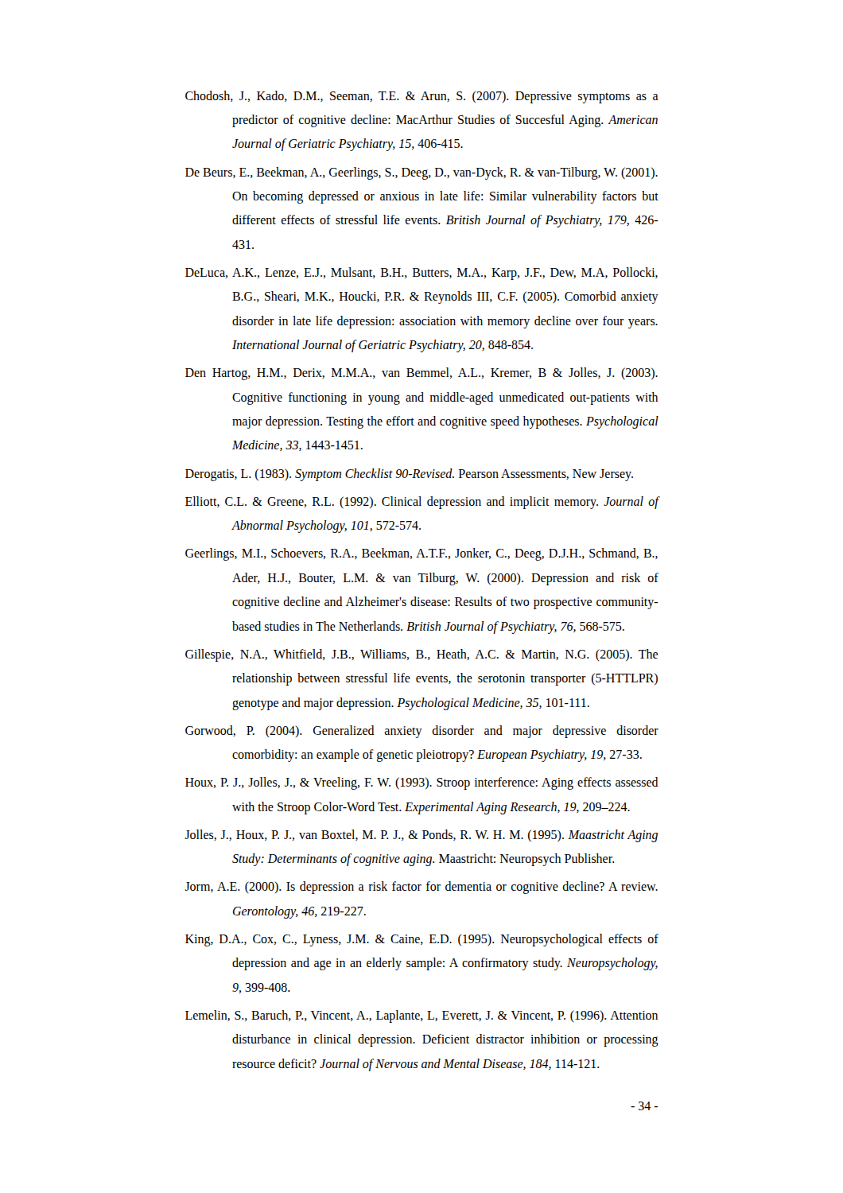Chodosh, J., Kado, D.M., Seeman, T.E. & Arun, S. (2007). Depressive symptoms as a predictor of cognitive decline: MacArthur Studies of Succesful Aging. American Journal of Geriatric Psychiatry, 15, 406-415.
De Beurs, E., Beekman, A., Geerlings, S., Deeg, D., van-Dyck, R. & van-Tilburg, W. (2001). On becoming depressed or anxious in late life: Similar vulnerability factors but different effects of stressful life events. British Journal of Psychiatry, 179, 426-431.
DeLuca, A.K., Lenze, E.J., Mulsant, B.H., Butters, M.A., Karp, J.F., Dew, M.A, Pollocki, B.G., Sheari, M.K., Houcki, P.R. & Reynolds III, C.F. (2005). Comorbid anxiety disorder in late life depression: association with memory decline over four years. International Journal of Geriatric Psychiatry, 20, 848-854.
Den Hartog, H.M., Derix, M.M.A., van Bemmel, A.L., Kremer, B & Jolles, J. (2003). Cognitive functioning in young and middle-aged unmedicated out-patients with major depression. Testing the effort and cognitive speed hypotheses. Psychological Medicine, 33, 1443-1451.
Derogatis, L. (1983). Symptom Checklist 90-Revised. Pearson Assessments, New Jersey.
Elliott, C.L. & Greene, R.L. (1992). Clinical depression and implicit memory. Journal of Abnormal Psychology, 101, 572-574.
Geerlings, M.I., Schoevers, R.A., Beekman, A.T.F., Jonker, C., Deeg, D.J.H., Schmand, B., Ader, H.J., Bouter, L.M. & van Tilburg, W. (2000). Depression and risk of cognitive decline and Alzheimer's disease: Results of two prospective community-based studies in The Netherlands. British Journal of Psychiatry, 76, 568-575.
Gillespie, N.A., Whitfield, J.B., Williams, B., Heath, A.C. & Martin, N.G. (2005). The relationship between stressful life events, the serotonin transporter (5-HTTLPR) genotype and major depression. Psychological Medicine, 35, 101-111.
Gorwood, P. (2004). Generalized anxiety disorder and major depressive disorder comorbidity: an example of genetic pleiotropy? European Psychiatry, 19, 27-33.
Houx, P. J., Jolles, J., & Vreeling, F. W. (1993). Stroop interference: Aging effects assessed with the Stroop Color-Word Test. Experimental Aging Research, 19, 209–224.
Jolles, J., Houx, P. J., van Boxtel, M. P. J., & Ponds, R. W. H. M. (1995). Maastricht Aging Study: Determinants of cognitive aging. Maastricht: Neuropsych Publisher.
Jorm, A.E. (2000). Is depression a risk factor for dementia or cognitive decline? A review. Gerontology, 46, 219-227.
King, D.A., Cox, C., Lyness, J.M. & Caine, E.D. (1995). Neuropsychological effects of depression and age in an elderly sample: A confirmatory study. Neuropsychology, 9, 399-408.
Lemelin, S., Baruch, P., Vincent, A., Laplante, L, Everett, J. & Vincent, P. (1996). Attention disturbance in clinical depression. Deficient distractor inhibition or processing resource deficit? Journal of Nervous and Mental Disease, 184, 114-121.
- 34 -